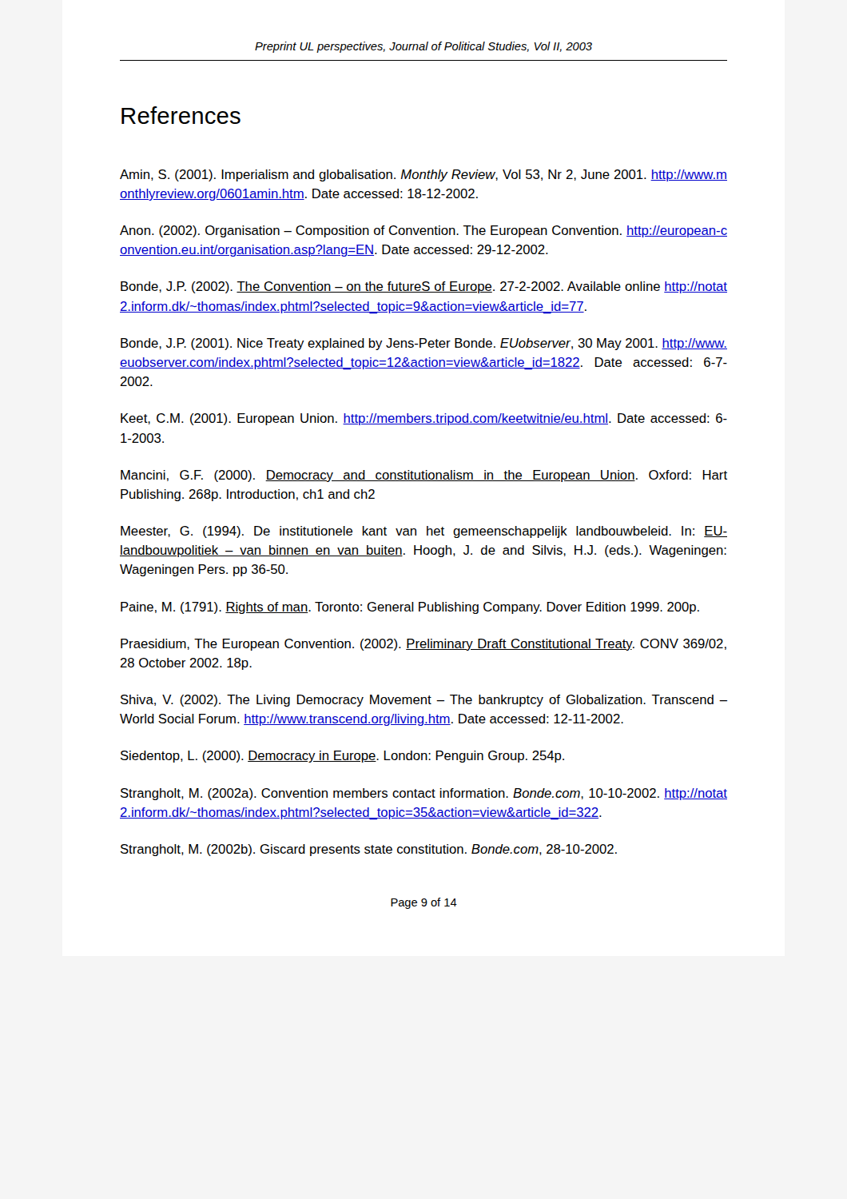Preprint UL perspectives, Journal of Political Studies, Vol II, 2003
References
Amin, S. (2001). Imperialism and globalisation. Monthly Review, Vol 53, Nr 2, June 2001. http://www.monthlyreview.org/0601amin.htm. Date accessed: 18-12-2002.
Anon. (2002). Organisation – Composition of Convention. The European Convention. http://european-convention.eu.int/organisation.asp?lang=EN. Date accessed: 29-12-2002.
Bonde, J.P. (2002). The Convention – on the futureS of Europe. 27-2-2002. Available online http://notat2.inform.dk/~thomas/index.phtml?selected_topic=9&action=view&article_id=77.
Bonde, J.P. (2001). Nice Treaty explained by Jens-Peter Bonde. EUobserver, 30 May 2001. http://www.euobserver.com/index.phtml?selected_topic=12&action=view&article_id=1822. Date accessed: 6-7-2002.
Keet, C.M. (2001). European Union. http://members.tripod.com/keetwitnie/eu.html. Date accessed: 6-1-2003.
Mancini, G.F. (2000). Democracy and constitutionalism in the European Union. Oxford: Hart Publishing. 268p. Introduction, ch1 and ch2
Meester, G. (1994). De institutionele kant van het gemeenschappelijk landbouwbeleid. In: EU-landbouwpolitiek – van binnen en van buiten. Hoogh, J. de and Silvis, H.J. (eds.). Wageningen: Wageningen Pers. pp 36-50.
Paine, M. (1791). Rights of man. Toronto: General Publishing Company. Dover Edition 1999. 200p.
Praesidium, The European Convention. (2002). Preliminary Draft Constitutional Treaty. CONV 369/02, 28 October 2002. 18p.
Shiva, V. (2002). The Living Democracy Movement – The bankruptcy of Globalization. Transcend – World Social Forum. http://www.transcend.org/living.htm. Date accessed: 12-11-2002.
Siedentop, L. (2000). Democracy in Europe. London: Penguin Group. 254p.
Strangholt, M. (2002a). Convention members contact information. Bonde.com, 10-10-2002. http://notat2.inform.dk/~thomas/index.phtml?selected_topic=35&action=view&article_id=322.
Strangholt, M. (2002b). Giscard presents state constitution. Bonde.com, 28-10-2002.
Page 9 of 14